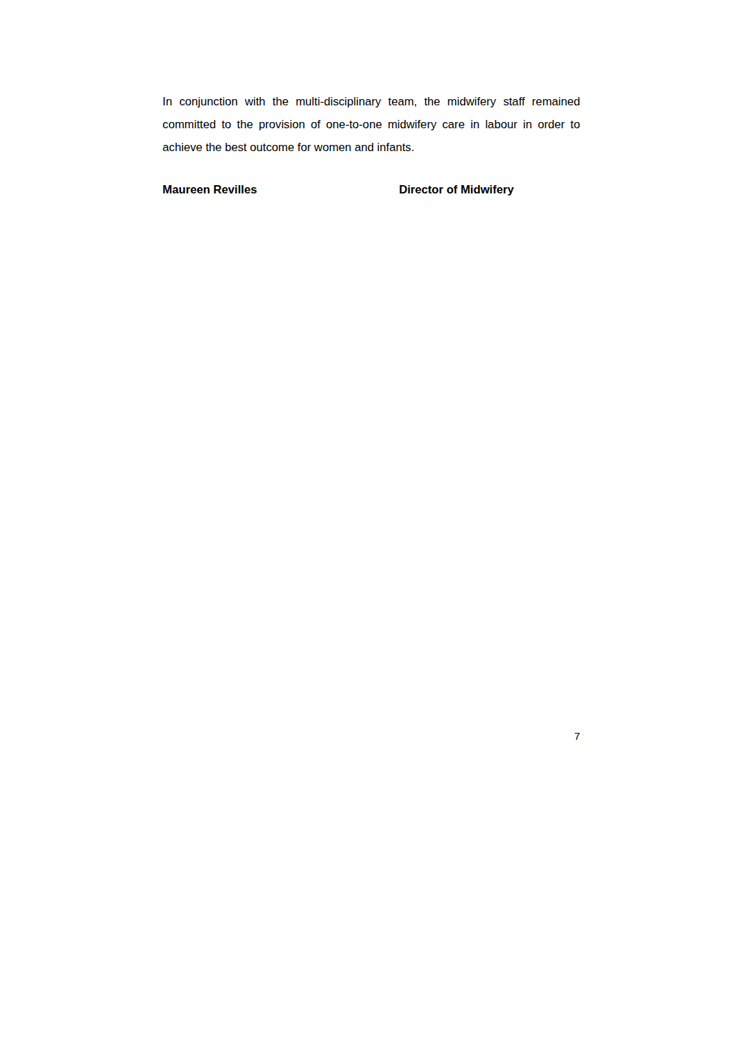In conjunction with the multi-disciplinary team, the midwifery staff remained committed to the provision of one-to-one midwifery care in labour in order to achieve the best outcome for women and infants.
Maureen Revilles Director of Midwifery
7